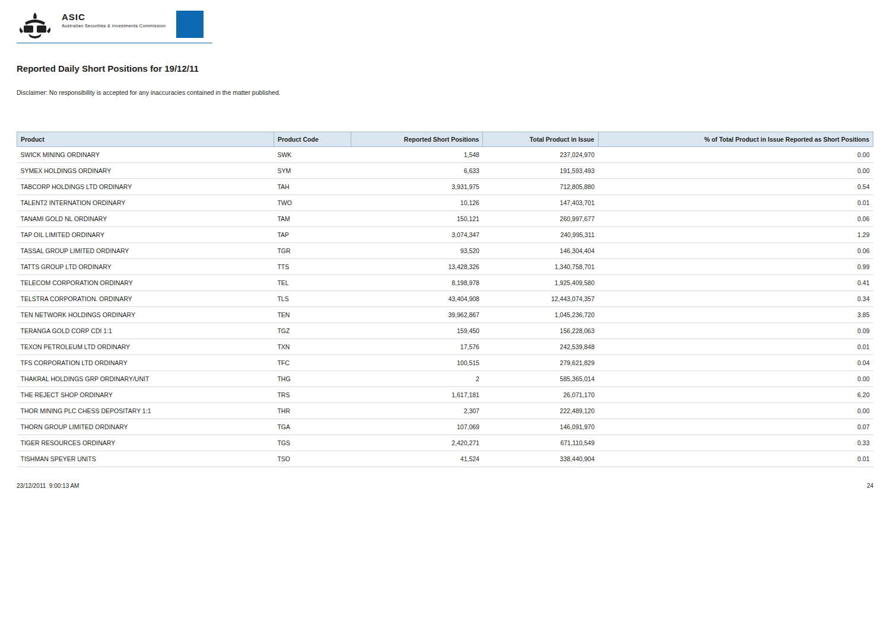ASIC
Australian Securities & Investments Commission
Reported Daily Short Positions for 19/12/11
Disclaimer: No responsibility is accepted for any inaccuracies contained in the matter published.
| Product | Product Code | Reported Short Positions | Total Product in Issue | % of Total Product in Issue Reported as Short Positions |
| --- | --- | --- | --- | --- |
| SWICK MINING ORDINARY | SWK | 1,548 | 237,024,970 | 0.00 |
| SYMEX HOLDINGS ORDINARY | SYM | 6,633 | 191,593,493 | 0.00 |
| TABCORP HOLDINGS LTD ORDINARY | TAH | 3,931,975 | 712,805,880 | 0.54 |
| TALENT2 INTERNATION ORDINARY | TWO | 10,126 | 147,403,701 | 0.01 |
| TANAMI GOLD NL ORDINARY | TAM | 150,121 | 260,997,677 | 0.06 |
| TAP OIL LIMITED ORDINARY | TAP | 3,074,347 | 240,995,311 | 1.29 |
| TASSAL GROUP LIMITED ORDINARY | TGR | 93,520 | 146,304,404 | 0.06 |
| TATTS GROUP LTD ORDINARY | TTS | 13,428,326 | 1,340,758,701 | 0.99 |
| TELECOM CORPORATION ORDINARY | TEL | 8,198,978 | 1,925,409,580 | 0.41 |
| TELSTRA CORPORATION. ORDINARY | TLS | 43,404,908 | 12,443,074,357 | 0.34 |
| TEN NETWORK HOLDINGS ORDINARY | TEN | 39,962,867 | 1,045,236,720 | 3.85 |
| TERANGA GOLD CORP CDI 1:1 | TGZ | 159,450 | 156,228,063 | 0.09 |
| TEXON PETROLEUM LTD ORDINARY | TXN | 17,576 | 242,539,848 | 0.01 |
| TFS CORPORATION LTD ORDINARY | TFC | 100,515 | 279,621,829 | 0.04 |
| THAKRAL HOLDINGS GRP ORDINARY/UNIT | THG | 2 | 585,365,014 | 0.00 |
| THE REJECT SHOP ORDINARY | TRS | 1,617,181 | 26,071,170 | 6.20 |
| THOR MINING PLC CHESS DEPOSITARY 1:1 | THR | 2,307 | 222,489,120 | 0.00 |
| THORN GROUP LIMITED ORDINARY | TGA | 107,069 | 146,091,970 | 0.07 |
| TIGER RESOURCES ORDINARY | TGS | 2,420,271 | 671,110,549 | 0.33 |
| TISHMAN SPEYER UNITS | TSO | 41,524 | 338,440,904 | 0.01 |
23/12/2011 9:00:13 AM 24